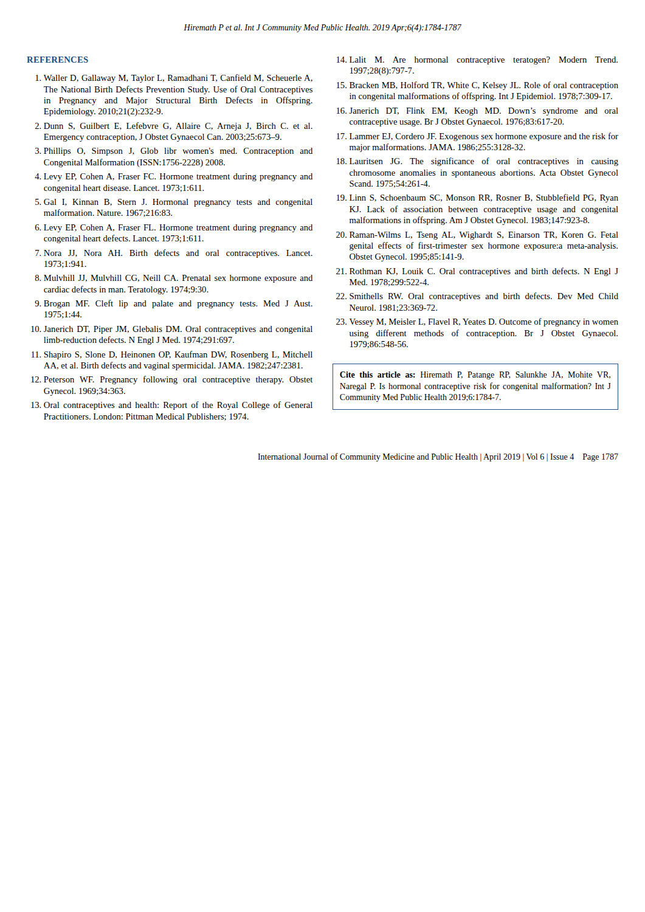Hiremath P et al. Int J Community Med Public Health. 2019 Apr;6(4):1784-1787
REFERENCES
Waller D, Gallaway M, Taylor L, Ramadhani T, Canfield M, Scheuerle A, The National Birth Defects Prevention Study. Use of Oral Contraceptives in Pregnancy and Major Structural Birth Defects in Offspring. Epidemiology. 2010;21(2):232-9.
Dunn S, Guilbert E, Lefebvre G, Allaire C, Arneja J, Birch C. et al. Emergency contraception, J Obstet Gynaecol Can. 2003;25:673–9.
Phillips O, Simpson J, Glob libr women's med. Contraception and Congenital Malformation (ISSN:1756-2228) 2008.
Levy EP, Cohen A, Fraser FC. Hormone treatment during pregnancy and congenital heart disease. Lancet. 1973;1:611.
Gal I, Kinnan B, Stern J. Hormonal pregnancy tests and congenital malformation. Nature. 1967;216:83.
Levy EP, Cohen A, Fraser FL. Hormone treatment during pregnancy and congenital heart defects. Lancet. 1973;1:611.
Nora JJ, Nora AH. Birth defects and oral contraceptives. Lancet. 1973;1:941.
Mulvhill JJ, Mulvhill CG, Neill CA. Prenatal sex hormone exposure and cardiac defects in man. Teratology. 1974;9:30.
Brogan MF. Cleft lip and palate and pregnancy tests. Med J Aust. 1975;1:44.
Janerich DT, Piper JM, Glebalis DM. Oral contraceptives and congenital limb-reduction defects. N Engl J Med. 1974;291:697.
Shapiro S, Slone D, Heinonen OP, Kaufman DW, Rosenberg L, Mitchell AA, et al. Birth defects and vaginal spermicidal. JAMA. 1982;247:2381.
Peterson WF. Pregnancy following oral contraceptive therapy. Obstet Gynecol. 1969;34:363.
Oral contraceptives and health: Report of the Royal College of General Practitioners. London: Pittman Medical Publishers; 1974.
Lalit M. Are hormonal contraceptive teratogen? Modern Trend. 1997;28(8):797-7.
Bracken MB, Holford TR, White C, Kelsey JL. Role of oral contraception in congenital malformations of offspring. Int J Epidemiol. 1978;7:309-17.
Janerich DT, Flink EM, Keogh MD. Down’s syndrome and oral contraceptive usage. Br J Obstet Gynaecol. 1976;83:617-20.
Lammer EJ, Cordero JF. Exogenous sex hormone exposure and the risk for major malformations. JAMA. 1986;255:3128-32.
Lauritsen JG. The significance of oral contraceptives in causing chromosome anomalies in spontaneous abortions. Acta Obstet Gynecol Scand. 1975;54:261-4.
Linn S, Schoenbaum SC, Monson RR, Rosner B, Stubblefield PG, Ryan KJ. Lack of association between contraceptive usage and congenital malformations in offspring. Am J Obstet Gynecol. 1983;147:923-8.
Raman-Wilms L, Tseng AL, Wighardt S, Einarson TR, Koren G. Fetal genital effects of first-trimester sex hormone exposure:a meta-analysis. Obstet Gynecol. 1995;85:141-9.
Rothman KJ, Louik C. Oral contraceptives and birth defects. N Engl J Med. 1978;299:522-4.
Smithells RW. Oral contraceptives and birth defects. Dev Med Child Neurol. 1981;23:369-72.
Vessey M, Meisler L, Flavel R, Yeates D. Outcome of pregnancy in women using different methods of contraception. Br J Obstet Gynaecol. 1979;86:548-56.
Cite this article as: Hiremath P, Patange RP, Salunkhe JA, Mohite VR, Naregal P. Is hormonal contraceptive risk for congenital malformation? Int J Community Med Public Health 2019;6:1784-7.
International Journal of Community Medicine and Public Health | April 2019 | Vol 6 | Issue 4 Page 1787